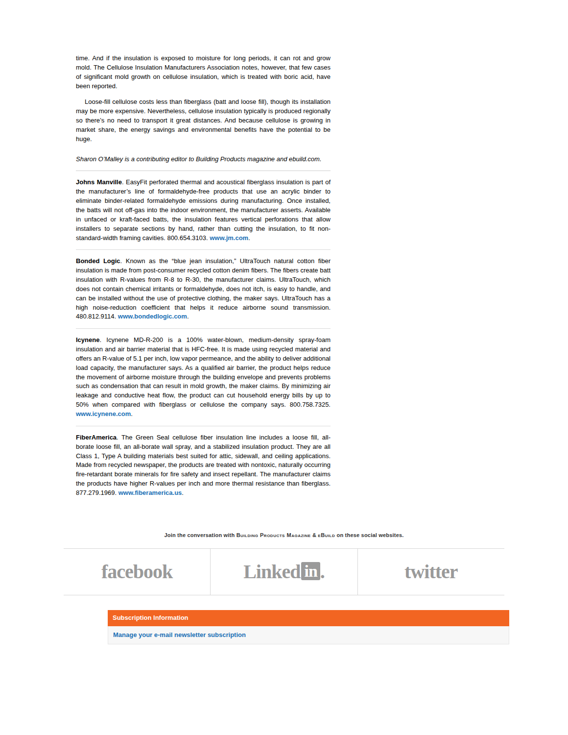time. And if the insulation is exposed to moisture for long periods, it can rot and grow mold. The Cellulose Insulation Manufacturers Association notes, however, that few cases of significant mold growth on cellulose insulation, which is treated with boric acid, have been reported.
Loose-fill cellulose costs less than fiberglass (batt and loose fill), though its installation may be more expensive. Nevertheless, cellulose insulation typically is produced regionally so there’s no need to transport it great distances. And because cellulose is growing in market share, the energy savings and environmental benefits have the potential to be huge.
Sharon O’Malley is a contributing editor to Building Products magazine and ebuild.com.
Johns Manville. EasyFit perforated thermal and acoustical fiberglass insulation is part of the manufacturer’s line of formaldehyde-free products that use an acrylic binder to eliminate binder-related formaldehyde emissions during manufacturing. Once installed, the batts will not off-gas into the indoor environment, the manufacturer asserts. Available in unfaced or kraft-faced batts, the insulation features vertical perforations that allow installers to separate sections by hand, rather than cutting the insulation, to fit non-standard-width framing cavities. 800.654.3103. www.jm.com.
Bonded Logic. Known as the “blue jean insulation,” UltraTouch natural cotton fiber insulation is made from post-consumer recycled cotton denim fibers. The fibers create batt insulation with R-values from R-8 to R-30, the manufacturer claims. UltraTouch, which does not contain chemical irritants or formaldehyde, does not itch, is easy to handle, and can be installed without the use of protective clothing, the maker says. UltraTouch has a high noise-reduction coefficient that helps it reduce airborne sound transmission. 480.812.9114. www.bondedlogic.com.
Icynene. Icynene MD-R-200 is a 100% water-blown, medium-density spray-foam insulation and air barrier material that is HFC-free. It is made using recycled material and offers an R-value of 5.1 per inch, low vapor permeance, and the ability to deliver additional load capacity, the manufacturer says. As a qualified air barrier, the product helps reduce the movement of airborne moisture through the building envelope and prevents problems such as condensation that can result in mold growth, the maker claims. By minimizing air leakage and conductive heat flow, the product can cut household energy bills by up to 50% when compared with fiberglass or cellulose the company says. 800.758.7325. www.icynene.com.
FiberAmerica. The Green Seal cellulose fiber insulation line includes a loose fill, all-borate loose fill, an all-borate wall spray, and a stabilized insulation product. They are all Class 1, Type A building materials best suited for attic, sidewall, and ceiling applications. Made from recycled newspaper, the products are treated with nontoxic, naturally occurring fire-retardant borate minerals for fire safety and insect repellant. The manufacturer claims the products have higher R-values per inch and more thermal resistance than fiberglass. 877.279.1969. www.fiberamerica.us.
Join the conversation with Building Products Magazine & eBuild on these social websites.
facebook
Linkedin.
twitter
Subscription Information
Manage your e-mail newsletter subscription